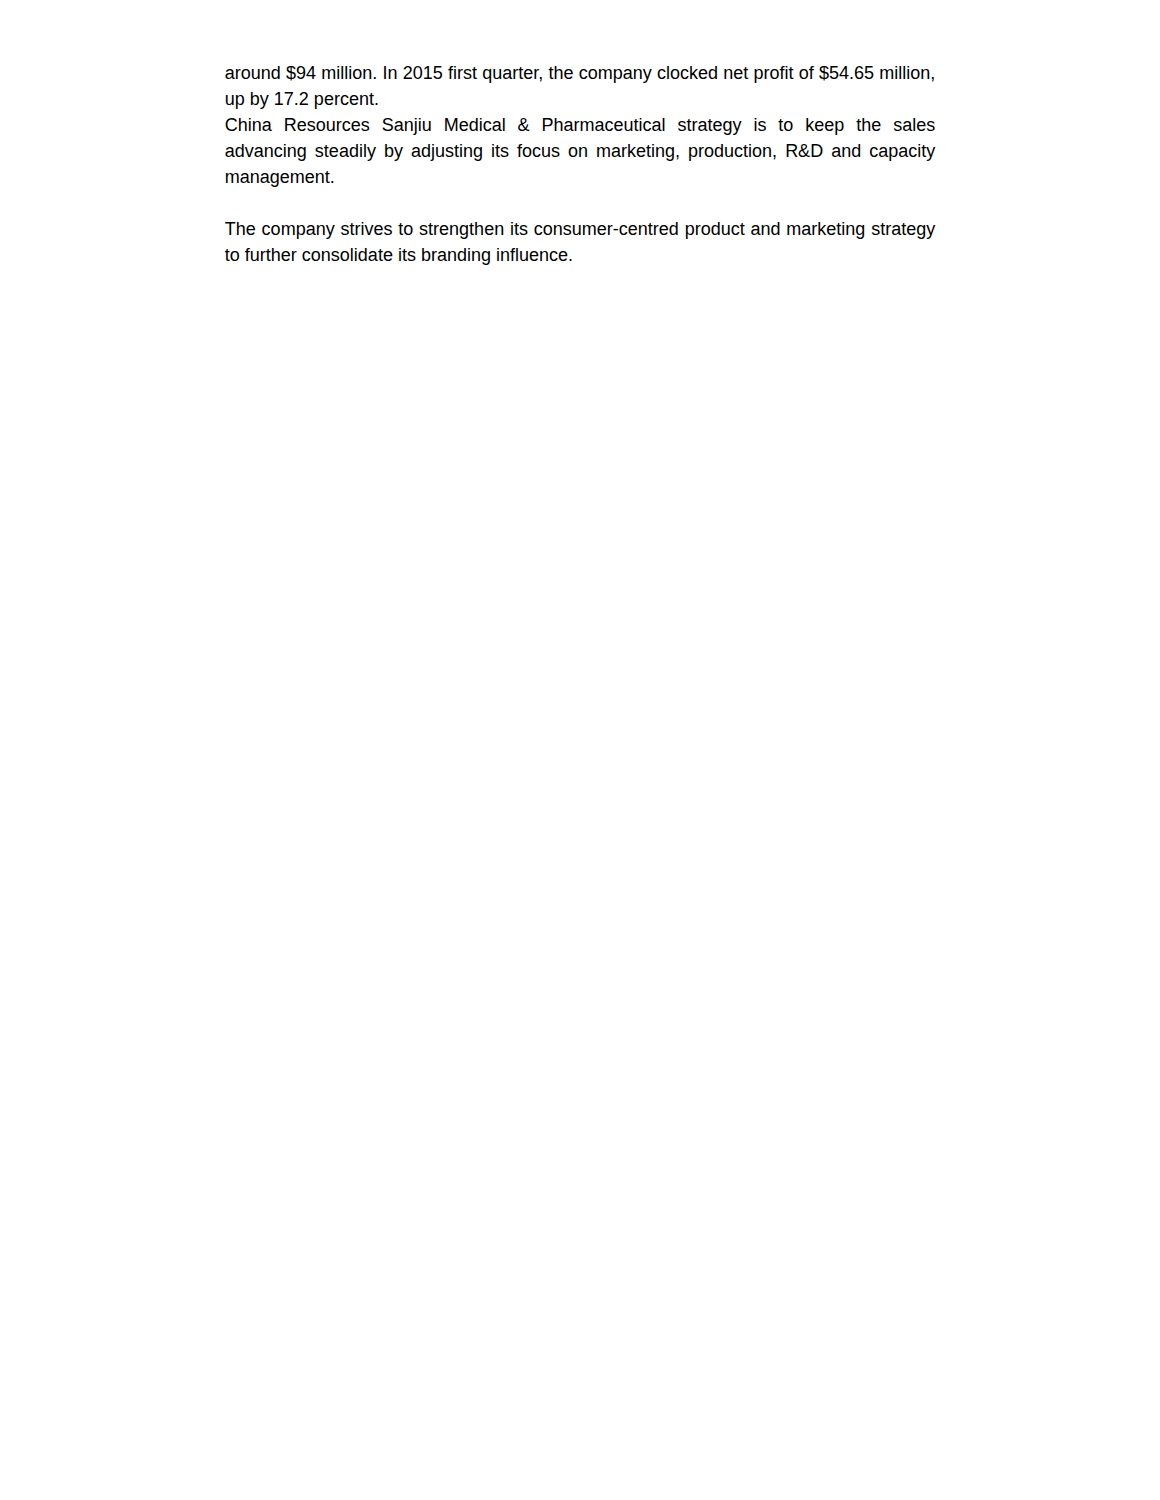around $94 million. In 2015 first quarter, the company clocked net profit of $54.65 million, up by 17.2 percent.
China Resources Sanjiu Medical & Pharmaceutical strategy is to keep the sales advancing steadily by adjusting its focus on marketing, production, R&D and capacity management.
The company strives to strengthen its consumer-centred product and marketing strategy to further consolidate its branding influence.